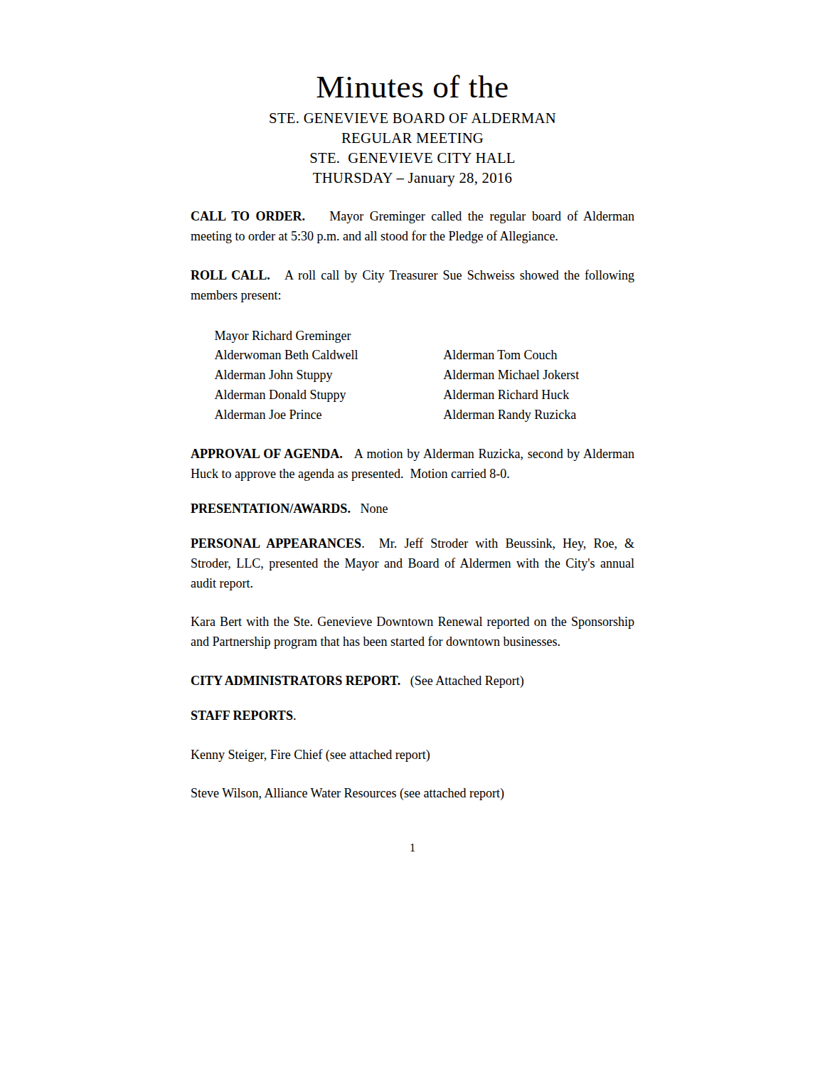Minutes of the
STE. GENEVIEVE BOARD OF ALDERMAN
REGULAR MEETING
STE. GENEVIEVE CITY HALL
THURSDAY – January 28, 2016
CALL TO ORDER. Mayor Greminger called the regular board of Alderman meeting to order at 5:30 p.m. and all stood for the Pledge of Allegiance.
ROLL CALL. A roll call by City Treasurer Sue Schweiss showed the following members present:
Mayor Richard Greminger
| Alderwoman Beth Caldwell | Alderman Tom Couch |
| Alderman John Stuppy | Alderman Michael Jokerst |
| Alderman Donald Stuppy | Alderman Richard Huck |
| Alderman Joe Prince | Alderman Randy Ruzicka |
APPROVAL OF AGENDA. A motion by Alderman Ruzicka, second by Alderman Huck to approve the agenda as presented. Motion carried 8-0.
PRESENTATION/AWARDS. None
PERSONAL APPEARANCES. Mr. Jeff Stroder with Beussink, Hey, Roe, & Stroder, LLC, presented the Mayor and Board of Aldermen with the City's annual audit report.
Kara Bert with the Ste. Genevieve Downtown Renewal reported on the Sponsorship and Partnership program that has been started for downtown businesses.
CITY ADMINISTRATORS REPORT. (See Attached Report)
STAFF REPORTS.
Kenny Steiger, Fire Chief (see attached report)
Steve Wilson, Alliance Water Resources (see attached report)
1